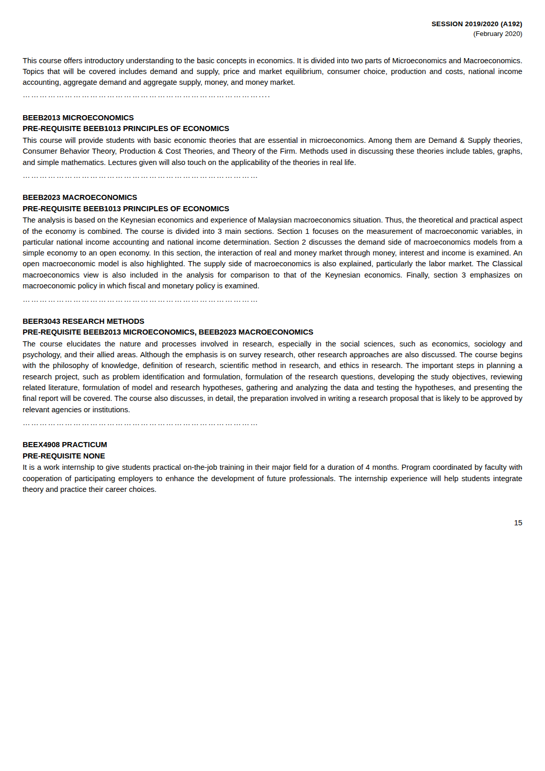SESSION 2019/2020 (A192)
(February 2020)
This course offers introductory understanding to the basic concepts in economics. It is divided into two parts of Microeconomics and Macroeconomics. Topics that will be covered includes demand and supply, price and market equilibrium, consumer choice, production and costs, national income accounting, aggregate demand and aggregate supply, money, and money market.
…………………………………………………………………………....
BEEB2013 MICROECONOMICS
PRE-REQUISITE BEEB1013 PRINCIPLES OF ECONOMICS
This course will provide students with basic economic theories that are essential in microeconomics. Among them are Demand & Supply theories, Consumer Behavior Theory, Production & Cost Theories, and Theory of the Firm. Methods used in discussing these theories include tables, graphs, and simple mathematics. Lectures given will also touch on the applicability of the theories in real life.
…………………………………………………………………………
BEEB2023 MACROECONOMICS
PRE-REQUISITE BEEB1013 PRINCIPLES OF ECONOMICS
The analysis is based on the Keynesian economics and experience of Malaysian macroeconomics situation. Thus, the theoretical and practical aspect of the economy is combined. The course is divided into 3 main sections. Section 1 focuses on the measurement of macroeconomic variables, in particular national income accounting and national income determination. Section 2 discusses the demand side of macroeconomics models from a simple economy to an open economy. In this section, the interaction of real and money market through money, interest and income is examined. An open macroeconomic model is also highlighted. The supply side of macroeconomics is also explained, particularly the labor market. The Classical macroeconomics view is also included in the analysis for comparison to that of the Keynesian economics. Finally, section 3 emphasizes on macroeconomic policy in which fiscal and monetary policy is examined.
…………………………………………………………………………
BEER3043 RESEARCH METHODS
PRE-REQUISITE BEEB2013 MICROECONOMICS, BEEB2023 MACROECONOMICS
The course elucidates the nature and processes involved in research, especially in the social sciences, such as economics, sociology and psychology, and their allied areas. Although the emphasis is on survey research, other research approaches are also discussed. The course begins with the philosophy of knowledge, definition of research, scientific method in research, and ethics in research. The important steps in planning a research project, such as problem identification and formulation, formulation of the research questions, developing the study objectives, reviewing related literature, formulation of model and research hypotheses, gathering and analyzing the data and testing the hypotheses, and presenting the final report will be covered. The course also discusses, in detail, the preparation involved in writing a research proposal that is likely to be approved by relevant agencies or institutions.
…………………………………………………………………………
BEEX4908 PRACTICUM
PRE-REQUISITE NONE
It is a work internship to give students practical on-the-job training in their major field for a duration of 4 months. Program coordinated by faculty with cooperation of participating employers to enhance the development of future professionals. The internship experience will help students integrate theory and practice their career choices.
15